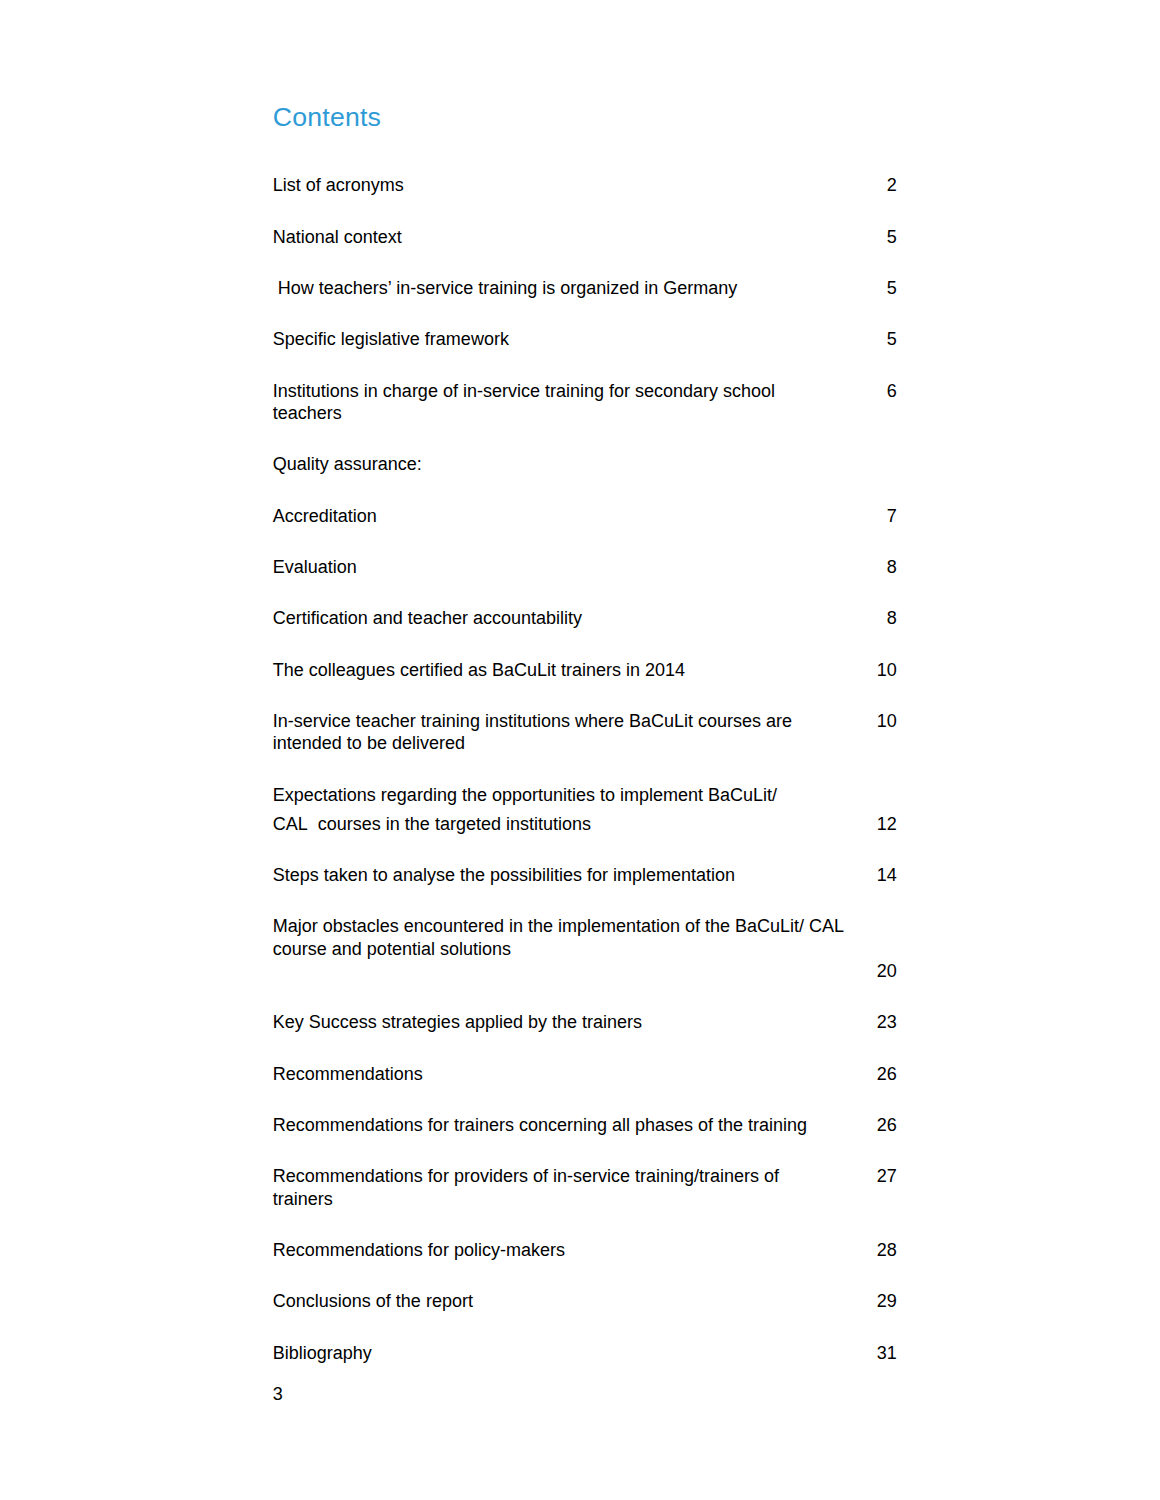Contents
| List of acronyms | 2 |
| National context | 5 |
| How teachers’ in-service training is organized in Germany | 5 |
| Specific legislative framework | 5 |
| Institutions in charge of in-service training for secondary school teachers | 6 |
| Quality assurance: | |
| Accreditation | 7 |
| Evaluation | 8 |
| Certification and teacher accountability | 8 |
| The colleagues certified as BaCuLit trainers in 2014 | 10 |
| In-service teacher training institutions where BaCuLit courses are intended to be delivered | 10 |
| Expectations regarding the opportunities to implement BaCuLit/ | |
| CAL courses in the targeted institutions | 12 |
| Steps taken to analyse the possibilities for implementation | 14 |
| Major obstacles encountered in the implementation of the BaCuLit/ CAL course and potential solutions |
| | 20 |
| Key Success strategies applied by the trainers | 23 |
| Recommendations | 26 |
| Recommendations for trainers concerning all phases of the training | 26 |
| Recommendations for providers of in-service training/trainers of trainers | 27 |
| Recommendations for policy-makers | 28 |
| Conclusions of the report | 29 |
| Bibliography | 31 |
3